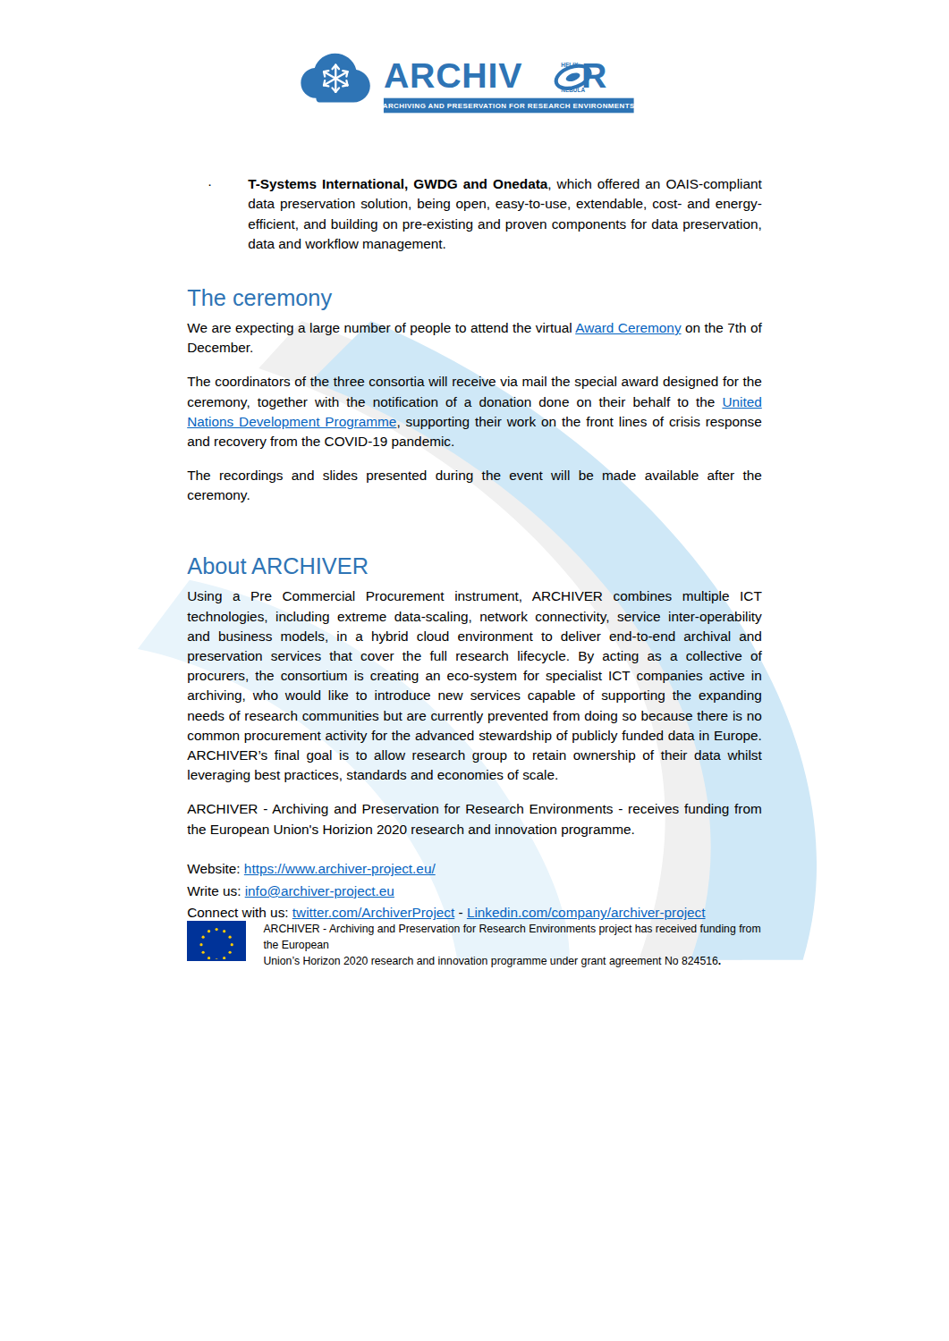ARCHIV R HELIX NEBULA ARCHIVING AND PRESERVATION FOR RESEARCH ENVIRONMENTS
·
T-Systems International, GWDG and Onedata, which offered an OAIS-compliant data preservation solution, being open, easy-to-use, extendable, cost- and energy-efficient, and building on pre-existing and proven components for data preservation, data and workflow management.
The ceremony
We are expecting a large number of people to attend the virtual Award Ceremony on the 7th of December.
The coordinators of the three consortia will receive via mail the special award designed for the ceremony, together with the notification of a donation done on their behalf to the United Nations Development Programme, supporting their work on the front lines of crisis response and recovery from the COVID-19 pandemic.
The recordings and slides presented during the event will be made available after the ceremony.
About ARCHIVER
Using a Pre Commercial Procurement instrument, ARCHIVER combines multiple ICT technologies, including extreme data-scaling, network connectivity, service inter-operability and business models, in a hybrid cloud environment to deliver end-to-end archival and preservation services that cover the full research lifecycle. By acting as a collective of procurers, the consortium is creating an eco-system for specialist ICT companies active in archiving, who would like to introduce new services capable of supporting the expanding needs of research communities but are currently prevented from doing so because there is no common procurement activity for the advanced stewardship of publicly funded data in Europe. ARCHIVER’s final goal is to allow research group to retain ownership of their data whilst leveraging best practices, standards and economies of scale.
ARCHIVER - Archiving and Preservation for Research Environments - receives funding from the European Union's Horizion 2020 research and innovation programme.
Website: https://www.archiver-project.eu/
Write us: info@archiver-project.eu
Connect with us: twitter.com/ArchiverProject - Linkedin.com/company/archiver-project
ARCHIVER - Archiving and Preservation for Research Environments project has received funding from the European
Union’s Horizon 2020 research and innovation programme under grant agreement No 824516.